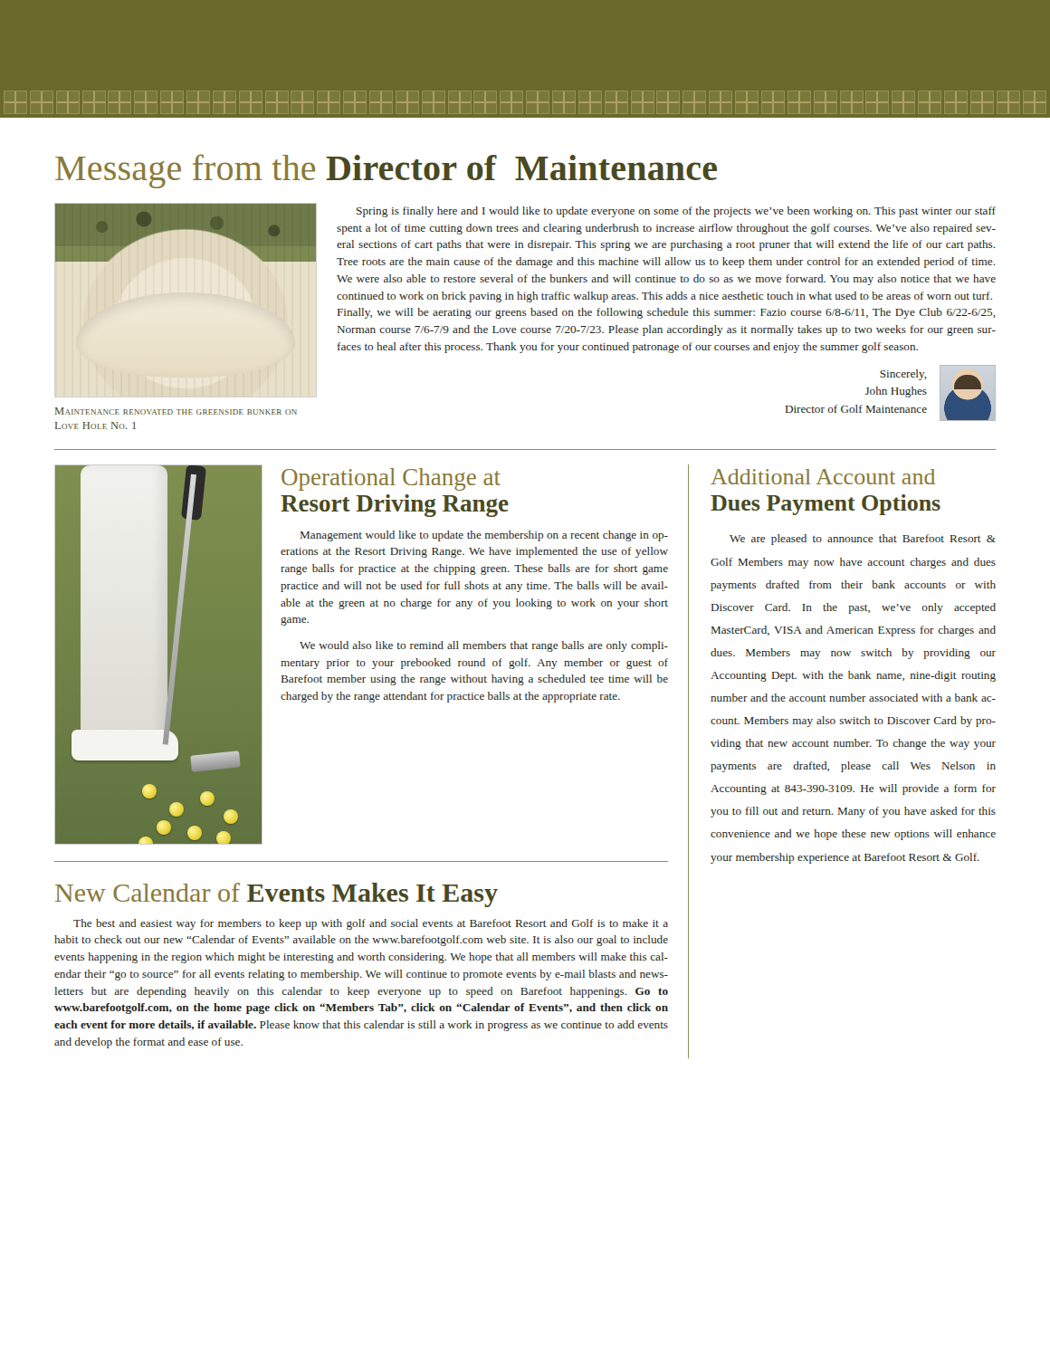Message from the Director of Maintenance
Maintenance renovated the greenside bunker on Love Hole No. 1
Spring is finally here and I would like to update everyone on some of the projects we’ve been working on. This past winter our staff spent a lot of time cutting down trees and clearing underbrush to increase airflow throughout the golf courses. We’ve also repaired several sections of cart paths that were in disrepair. This spring we are purchasing a root pruner that will extend the life of our cart paths. Tree roots are the main cause of the damage and this machine will allow us to keep them under control for an extended period of time. We were also able to restore several of the bunkers and will continue to do so as we move forward. You may also notice that we have continued to work on brick paving in high traffic walkup areas. This adds a nice aesthetic touch in what used to be areas of worn out turf. Finally, we will be aerating our greens based on the following schedule this summer: Fazio course 6/8-6/11, The Dye Club 6/22-6/25, Norman course 7/6-7/9 and the Love course 7/20-7/23. Please plan accordingly as it normally takes up to two weeks for our green surfaces to heal after this process. Thank you for your continued patronage of our courses and enjoy the summer golf season.
Sincerely,
John Hughes
Director of Golf Maintenance
Operational Change at
Resort Driving Range
Management would like to update the membership on a recent change in operations at the Resort Driving Range. We have implemented the use of yellow range balls for practice at the chipping green. These balls are for short game practice and will not be used for full shots at any time. The balls will be available at the green at no charge for any of you looking to work on your short game.
We would also like to remind all members that range balls are only complimentary prior to your prebooked round of golf. Any member or guest of Barefoot member using the range without having a scheduled tee time will be charged by the range attendant for practice balls at the appropriate rate.
New Calendar of Events Makes It Easy
The best and easiest way for members to keep up with golf and social events at Barefoot Resort and Golf is to make it a habit to check out our new “Calendar of Events” available on the www.barefootgolf.com web site. It is also our goal to include events happening in the region which might be interesting and worth considering. We hope that all members will make this calendar their “go to source” for all events relating to membership. We will continue to promote events by e-mail blasts and newsletters but are depending heavily on this calendar to keep everyone up to speed on Barefoot happenings. Go to www.barefootgolf.com, on the home page click on “Members Tab”, click on “Calendar of Events”, and then click on each event for more details, if available. Please know that this calendar is still a work in progress as we continue to add events and develop the format and ease of use.
Additional Account and
Dues Payment Options
We are pleased to announce that Barefoot Resort & Golf Members may now have account charges and dues payments drafted from their bank accounts or with Discover Card. In the past, we’ve only accepted MasterCard, VISA and American Express for charges and dues. Members may now switch by providing our Accounting Dept. with the bank name, nine-digit routing number and the account number associated with a bank account. Members may also switch to Discover Card by providing that new account number. To change the way your payments are drafted, please call Wes Nelson in Accounting at 843-390-3109. He will provide a form for you to fill out and return. Many of you have asked for this convenience and we hope these new options will enhance your membership experience at Barefoot Resort & Golf.